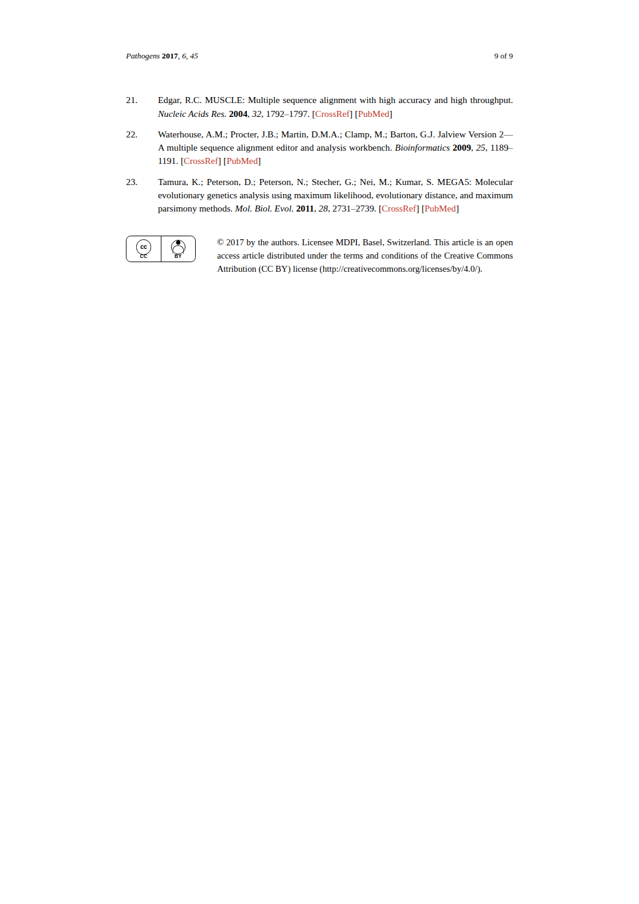Pathogens 2017, 6, 45
9 of 9
21. Edgar, R.C. MUSCLE: Multiple sequence alignment with high accuracy and high throughput. Nucleic Acids Res. 2004, 32, 1792–1797. [CrossRef] [PubMed]
22. Waterhouse, A.M.; Procter, J.B.; Martin, D.M.A.; Clamp, M.; Barton, G.J. Jalview Version 2—A multiple sequence alignment editor and analysis workbench. Bioinformatics 2009, 25, 1189–1191. [CrossRef] [PubMed]
23. Tamura, K.; Peterson, D.; Peterson, N.; Stecher, G.; Nei, M.; Kumar, S. MEGA5: Molecular evolutionary genetics analysis using maximum likelihood, evolutionary distance, and maximum parsimony methods. Mol. Biol. Evol. 2011, 28, 2731–2739. [CrossRef] [PubMed]
cc
CC
BY
© 2017 by the authors. Licensee MDPI, Basel, Switzerland. This article is an open access article distributed under the terms and conditions of the Creative Commons Attribution (CC BY) license (http://creativecommons.org/licenses/by/4.0/).